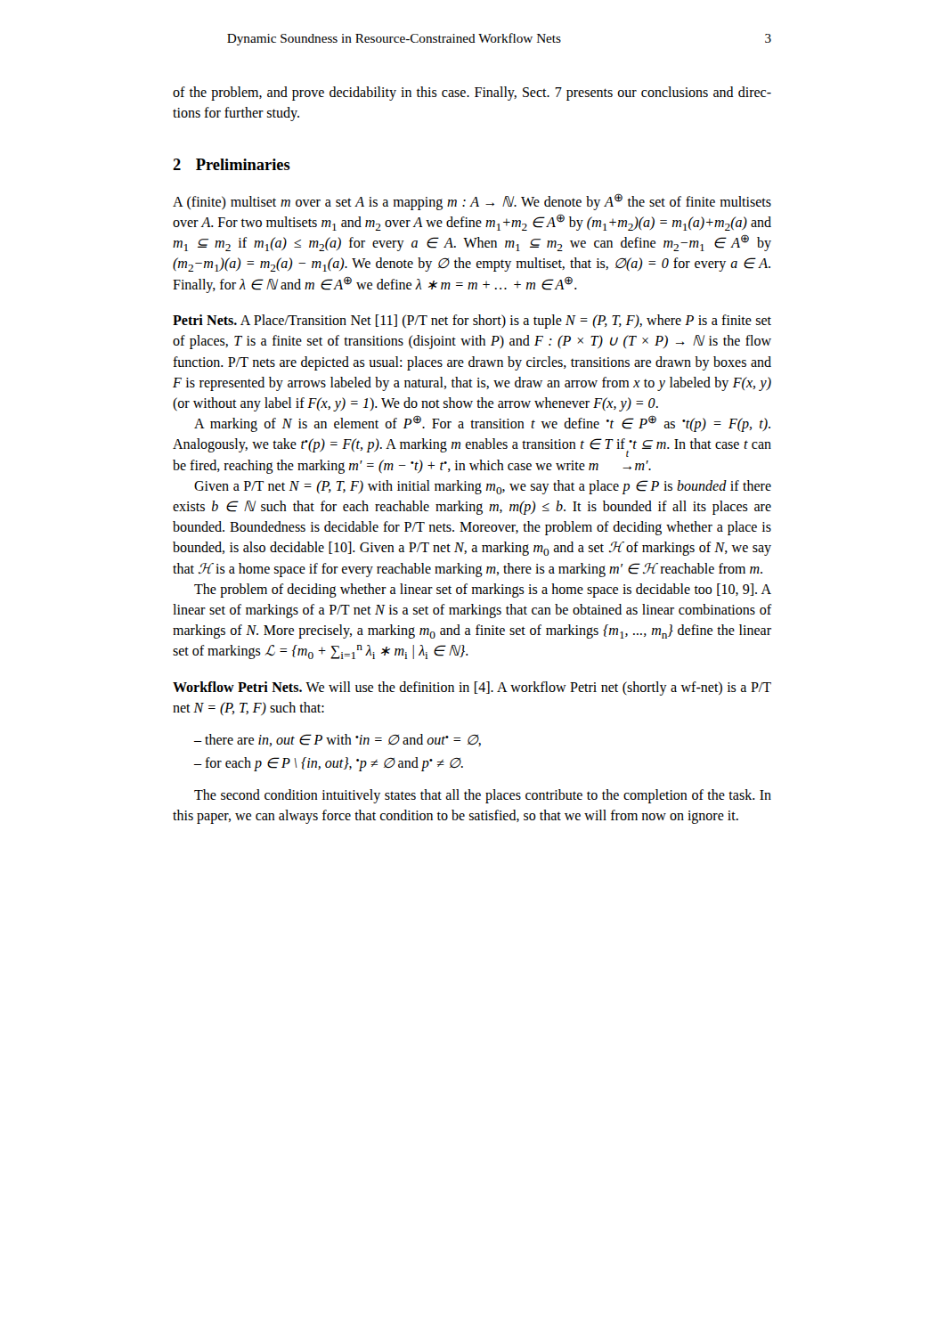Dynamic Soundness in Resource-Constrained Workflow Nets 3
of the problem, and prove decidability in this case. Finally, Sect. 7 presents our conclusions and directions for further study.
2 Preliminaries
A (finite) multiset m over a set A is a mapping m : A → ℕ. We denote by A⊕ the set of finite multisets over A. For two multisets m1 and m2 over A we define m1+m2 ∈ A⊕ by (m1+m2)(a) = m1(a)+m2(a) and m1 ⊆ m2 if m1(a) ≤ m2(a) for every a ∈ A. When m1 ⊆ m2 we can define m2−m1 ∈ A⊕ by (m2−m1)(a) = m2(a) − m1(a). We denote by ∅ the empty multiset, that is, ∅(a) = 0 for every a ∈ A. Finally, for λ ∈ ℕ and m ∈ A⊕ we define λ ∗ m = m + … + m ∈ A⊕.
Petri Nets. A Place/Transition Net [11] (P/T net for short) is a tuple N = (P, T, F), where P is a finite set of places, T is a finite set of transitions (disjoint with P) and F : (P × T) ∪ (T × P) → ℕ is the flow function. P/T nets are depicted as usual: places are drawn by circles, transitions are drawn by boxes and F is represented by arrows labeled by a natural, that is, we draw an arrow from x to y labeled by F(x, y) (or without any label if F(x, y) = 1). We do not show the arrow whenever F(x, y) = 0.
A marking of N is an element of P⊕. For a transition t we define •t ∈ P⊕ as •t(p) = F(p, t). Analogously, we take t•(p) = F(t, p). A marking m enables a transition t ∈ T if •t ⊆ m. In that case t can be fired, reaching the marking m′ = (m − •t) + t•, in which case we write mt→m′.
Given a P/T net N = (P, T, F) with initial marking m0, we say that a place p ∈ P is bounded if there exists b ∈ ℕ such that for each reachable marking m, m(p) ≤ b. It is bounded if all its places are bounded. Boundedness is decidable for P/T nets. Moreover, the problem of deciding whether a place is bounded, is also decidable [10]. Given a P/T net N, a marking m0 and a set ℋ of markings of N, we say that ℋ is a home space if for every reachable marking m, there is a marking m′ ∈ ℋ reachable from m.
The problem of deciding whether a linear set of markings is a home space is decidable too [10, 9]. A linear set of markings of a P/T net N is a set of markings that can be obtained as linear combinations of markings of N. More precisely, a marking m0 and a finite set of markings {m1, ..., mn} define the linear set of markings ℒ = {m0 + ∑i=1n λi ∗ mi | λi ∈ ℕ}.
Workflow Petri Nets. We will use the definition in [4]. A workflow Petri net (shortly a wf-net) is a P/T net N = (P, T, F) such that:
there are in, out ∈ P with •in = ∅ and out• = ∅,
for each p ∈ P \ {in, out}, •p ≠ ∅ and p• ≠ ∅.
The second condition intuitively states that all the places contribute to the completion of the task. In this paper, we can always force that condition to be satisfied, so that we will from now on ignore it.